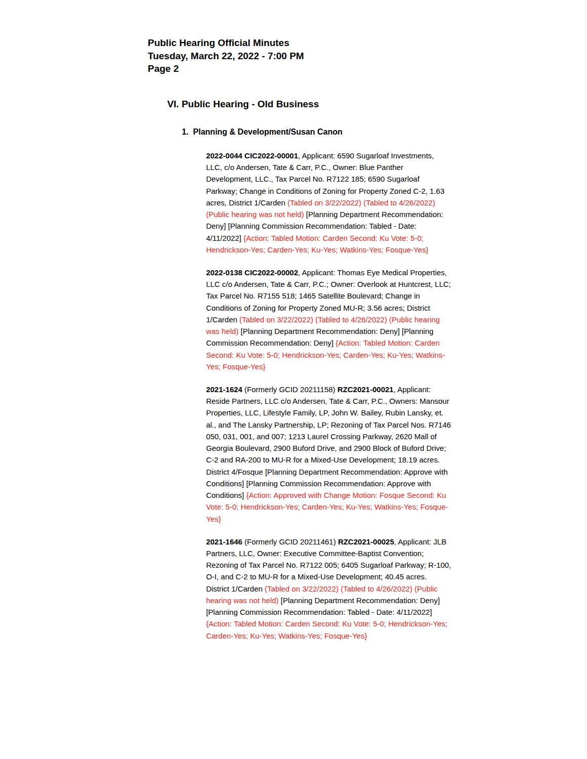Public Hearing Official Minutes Tuesday, March 22, 2022 - 7:00 PM Page 2
VI. Public Hearing - Old Business
1. Planning & Development/Susan Canon
2022-0044 CIC2022-00001, Applicant: 6590 Sugarloaf Investments, LLC, c/o Andersen, Tate & Carr, P.C., Owner: Blue Panther Development, LLC., Tax Parcel No. R7122 185; 6590 Sugarloaf Parkway; Change in Conditions of Zoning for Property Zoned C-2, 1.63 acres, District 1/Carden (Tabled on 3/22/2022) (Tabled to 4/26/2022) (Public hearing was not held) [Planning Department Recommendation: Deny] [Planning Commission Recommendation: Tabled - Date: 4/11/2022] {Action: Tabled Motion: Carden Second: Ku Vote: 5-0; Hendrickson-Yes; Carden-Yes; Ku-Yes; Watkins-Yes; Fosque-Yes}
2022-0138 CIC2022-00002, Applicant: Thomas Eye Medical Properties, LLC c/o Andersen, Tate & Carr, P.C.; Owner: Overlook at Huntcrest, LLC; Tax Parcel No. R7155 518; 1465 Satellite Boulevard; Change in Conditions of Zoning for Property Zoned MU-R; 3.56 acres; District 1/Carden (Tabled on 3/22/2022) (Tabled to 4/26/2022) (Public hearing was held) [Planning Department Recommendation: Deny] [Planning Commission Recommendation: Deny] {Action: Tabled Motion: Carden Second: Ku Vote: 5-0; Hendrickson-Yes; Carden-Yes; Ku-Yes; Watkins-Yes; Fosque-Yes}
2021-1624 (Formerly GCID 20211158) RZC2021-00021, Applicant: Reside Partners, LLC c/o Andersen, Tate & Carr, P.C., Owners: Mansour Properties, LLC, Lifestyle Family, LP, John W. Bailey, Rubin Lansky, et. al., and The Lansky Partnership, LP; Rezoning of Tax Parcel Nos. R7146 050, 031, 001, and 007; 1213 Laurel Crossing Parkway, 2620 Mall of Georgia Boulevard, 2900 Buford Drive, and 2900 Block of Buford Drive; C-2 and RA-200 to MU-R for a Mixed-Use Development; 18.19 acres. District 4/Fosque [Planning Department Recommendation: Approve with Conditions] [Planning Commission Recommendation: Approve with Conditions] {Action: Approved with Change Motion: Fosque Second: Ku Vote: 5-0; Hendrickson-Yes; Carden-Yes; Ku-Yes; Watkins-Yes; Fosque-Yes}
2021-1646 (Formerly GCID 20211461) RZC2021-00025, Applicant: JLB Partners, LLC, Owner: Executive Committee-Baptist Convention; Rezoning of Tax Parcel No. R7122 005; 6405 Sugarloaf Parkway; R-100, O-I, and C-2 to MU-R for a Mixed-Use Development; 40.45 acres. District 1/Carden (Tabled on 3/22/2022) (Tabled to 4/26/2022) (Public hearing was not held) [Planning Department Recommendation: Deny] [Planning Commission Recommendation: Tabled - Date: 4/11/2022] {Action: Tabled Motion: Carden Second: Ku Vote: 5-0; Hendrickson-Yes; Carden-Yes; Ku-Yes; Watkins-Yes; Fosque-Yes}